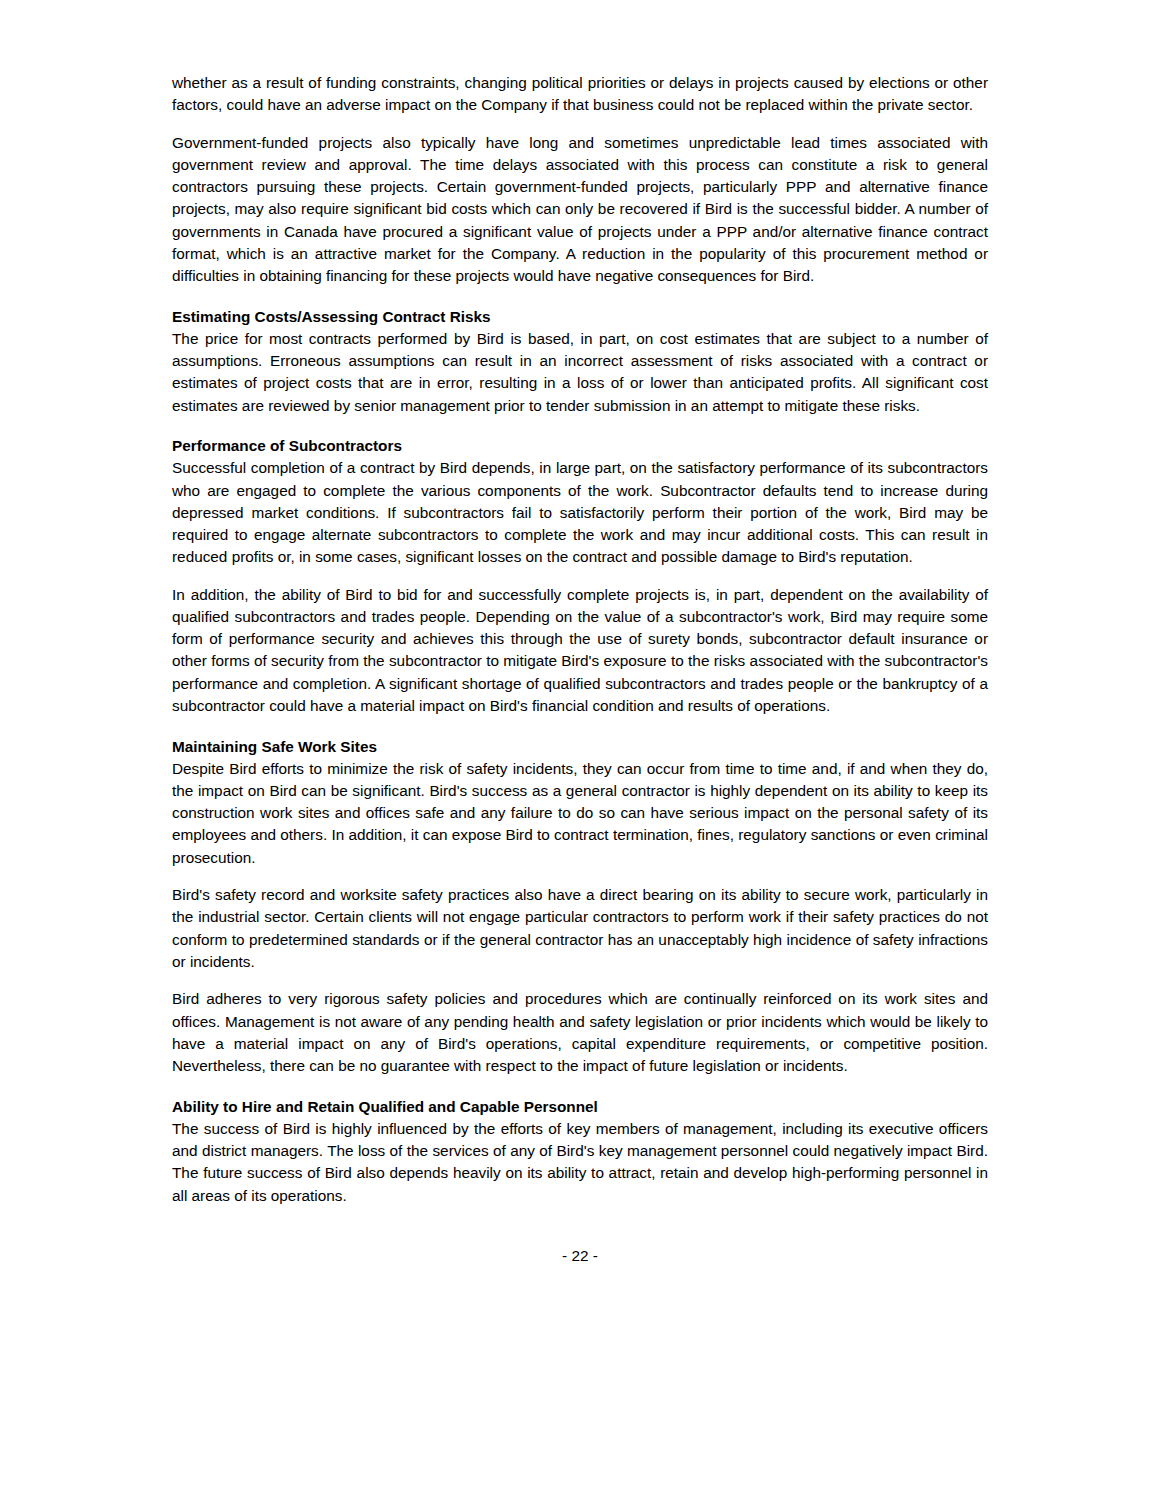whether as a result of funding constraints, changing political priorities or delays in projects caused by elections or other factors, could have an adverse impact on the Company if that business could not be replaced within the private sector.
Government-funded projects also typically have long and sometimes unpredictable lead times associated with government review and approval. The time delays associated with this process can constitute a risk to general contractors pursuing these projects. Certain government-funded projects, particularly PPP and alternative finance projects, may also require significant bid costs which can only be recovered if Bird is the successful bidder. A number of governments in Canada have procured a significant value of projects under a PPP and/or alternative finance contract format, which is an attractive market for the Company. A reduction in the popularity of this procurement method or difficulties in obtaining financing for these projects would have negative consequences for Bird.
Estimating Costs/Assessing Contract Risks
The price for most contracts performed by Bird is based, in part, on cost estimates that are subject to a number of assumptions. Erroneous assumptions can result in an incorrect assessment of risks associated with a contract or estimates of project costs that are in error, resulting in a loss of or lower than anticipated profits. All significant cost estimates are reviewed by senior management prior to tender submission in an attempt to mitigate these risks.
Performance of Subcontractors
Successful completion of a contract by Bird depends, in large part, on the satisfactory performance of its subcontractors who are engaged to complete the various components of the work. Subcontractor defaults tend to increase during depressed market conditions. If subcontractors fail to satisfactorily perform their portion of the work, Bird may be required to engage alternate subcontractors to complete the work and may incur additional costs. This can result in reduced profits or, in some cases, significant losses on the contract and possible damage to Bird's reputation.
In addition, the ability of Bird to bid for and successfully complete projects is, in part, dependent on the availability of qualified subcontractors and trades people. Depending on the value of a subcontractor's work, Bird may require some form of performance security and achieves this through the use of surety bonds, subcontractor default insurance or other forms of security from the subcontractor to mitigate Bird's exposure to the risks associated with the subcontractor's performance and completion. A significant shortage of qualified subcontractors and trades people or the bankruptcy of a subcontractor could have a material impact on Bird's financial condition and results of operations.
Maintaining Safe Work Sites
Despite Bird efforts to minimize the risk of safety incidents, they can occur from time to time and, if and when they do, the impact on Bird can be significant. Bird's success as a general contractor is highly dependent on its ability to keep its construction work sites and offices safe and any failure to do so can have serious impact on the personal safety of its employees and others. In addition, it can expose Bird to contract termination, fines, regulatory sanctions or even criminal prosecution.
Bird's safety record and worksite safety practices also have a direct bearing on its ability to secure work, particularly in the industrial sector. Certain clients will not engage particular contractors to perform work if their safety practices do not conform to predetermined standards or if the general contractor has an unacceptably high incidence of safety infractions or incidents.
Bird adheres to very rigorous safety policies and procedures which are continually reinforced on its work sites and offices. Management is not aware of any pending health and safety legislation or prior incidents which would be likely to have a material impact on any of Bird's operations, capital expenditure requirements, or competitive position. Nevertheless, there can be no guarantee with respect to the impact of future legislation or incidents.
Ability to Hire and Retain Qualified and Capable Personnel
The success of Bird is highly influenced by the efforts of key members of management, including its executive officers and district managers. The loss of the services of any of Bird's key management personnel could negatively impact Bird. The future success of Bird also depends heavily on its ability to attract, retain and develop high-performing personnel in all areas of its operations.
- 22 -